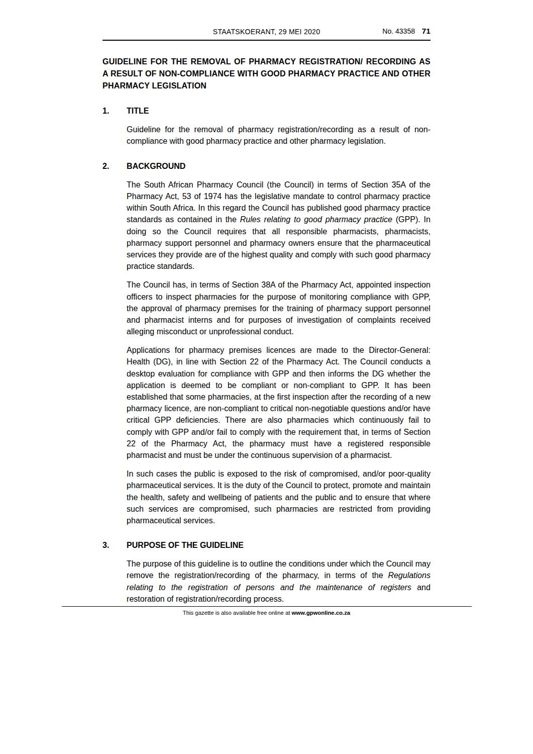STAATSKOERANT, 29 MEI 2020
No. 43358 71
Guideline for the removal of pharmacy registration/ recording as a result of non-compliance with good pharmacy practice and other pharmacy legislation
1. Title
Guideline for the removal of pharmacy registration/recording as a result of non-compliance with good pharmacy practice and other pharmacy legislation.
2. Background
The South African Pharmacy Council (the Council) in terms of Section 35A of the Pharmacy Act, 53 of 1974 has the legislative mandate to control pharmacy practice within South Africa. In this regard the Council has published good pharmacy practice standards as contained in the Rules relating to good pharmacy practice (GPP). In doing so the Council requires that all responsible pharmacists, pharmacists, pharmacy support personnel and pharmacy owners ensure that the pharmaceutical services they provide are of the highest quality and comply with such good pharmacy practice standards.
The Council has, in terms of Section 38A of the Pharmacy Act, appointed inspection officers to inspect pharmacies for the purpose of monitoring compliance with GPP, the approval of pharmacy premises for the training of pharmacy support personnel and pharmacist interns and for purposes of investigation of complaints received alleging misconduct or unprofessional conduct.
Applications for pharmacy premises licences are made to the Director-General: Health (DG), in line with Section 22 of the Pharmacy Act. The Council conducts a desktop evaluation for compliance with GPP and then informs the DG whether the application is deemed to be compliant or non-compliant to GPP. It has been established that some pharmacies, at the first inspection after the recording of a new pharmacy licence, are non-compliant to critical non-negotiable questions and/or have critical GPP deficiencies. There are also pharmacies which continuously fail to comply with GPP and/or fail to comply with the requirement that, in terms of Section 22 of the Pharmacy Act, the pharmacy must have a registered responsible pharmacist and must be under the continuous supervision of a pharmacist.
In such cases the public is exposed to the risk of compromised, and/or poor-quality pharmaceutical services. It is the duty of the Council to protect, promote and maintain the health, safety and wellbeing of patients and the public and to ensure that where such services are compromised, such pharmacies are restricted from providing pharmaceutical services.
3. Purpose of the guideline
The purpose of this guideline is to outline the conditions under which the Council may remove the registration/recording of the pharmacy, in terms of the Regulations relating to the registration of persons and the maintenance of registers and restoration of registration/recording process.
This gazette is also available free online at www.gpwonline.co.za